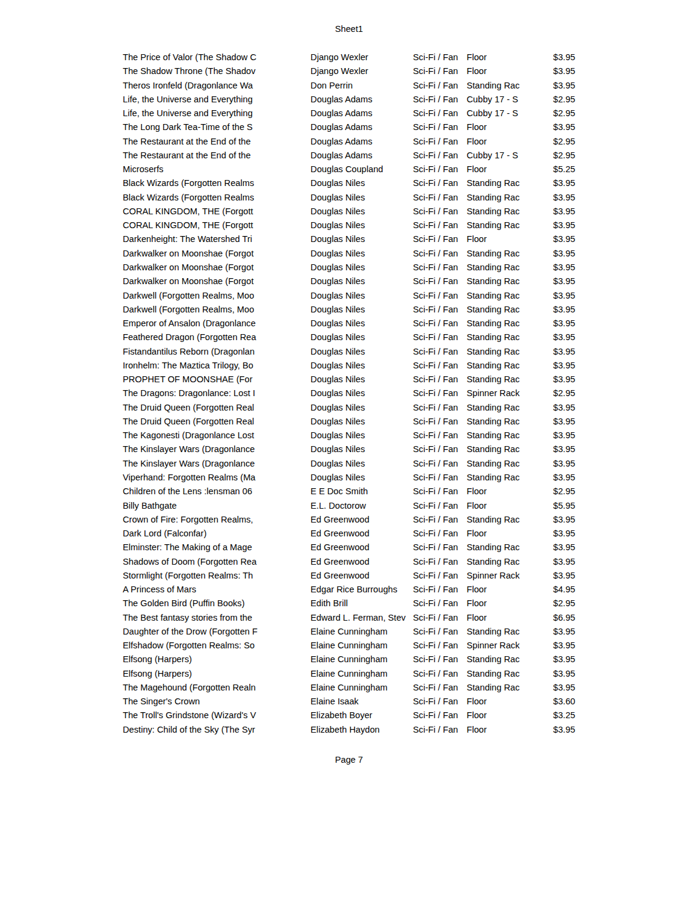Sheet1
| The Price of Valor (The Shadow C | Django Wexler | Sci-Fi / Fan | Floor | $3.95 |
| The Shadow Throne (The Shadov | Django Wexler | Sci-Fi / Fan | Floor | $3.95 |
| Theros Ironfeld (Dragonlance Wa | Don Perrin | Sci-Fi / Fan | Standing Rac | $3.95 |
| Life, the Universe and Everything | Douglas Adams | Sci-Fi / Fan | Cubby 17 - S | $2.95 |
| Life, the Universe and Everything | Douglas Adams | Sci-Fi / Fan | Cubby 17 - S | $2.95 |
| The Long Dark Tea-Time of the S | Douglas Adams | Sci-Fi / Fan | Floor | $3.95 |
| The Restaurant at the End of the | Douglas Adams | Sci-Fi / Fan | Floor | $2.95 |
| The Restaurant at the End of the | Douglas Adams | Sci-Fi / Fan | Cubby 17 - S | $2.95 |
| Microserfs | Douglas Coupland | Sci-Fi / Fan | Floor | $5.25 |
| Black Wizards (Forgotten Realms | Douglas Niles | Sci-Fi / Fan | Standing Rac | $3.95 |
| Black Wizards (Forgotten Realms | Douglas Niles | Sci-Fi / Fan | Standing Rac | $3.95 |
| CORAL KINGDOM, THE (Forgott | Douglas Niles | Sci-Fi / Fan | Standing Rac | $3.95 |
| CORAL KINGDOM, THE (Forgott | Douglas Niles | Sci-Fi / Fan | Standing Rac | $3.95 |
| Darkenheight: The Watershed Tri | Douglas Niles | Sci-Fi / Fan | Floor | $3.95 |
| Darkwalker on Moonshae (Forgot | Douglas Niles | Sci-Fi / Fan | Standing Rac | $3.95 |
| Darkwalker on Moonshae (Forgot | Douglas Niles | Sci-Fi / Fan | Standing Rac | $3.95 |
| Darkwalker on Moonshae (Forgot | Douglas Niles | Sci-Fi / Fan | Standing Rac | $3.95 |
| Darkwell (Forgotten Realms, Moo | Douglas Niles | Sci-Fi / Fan | Standing Rac | $3.95 |
| Darkwell (Forgotten Realms, Moo | Douglas Niles | Sci-Fi / Fan | Standing Rac | $3.95 |
| Emperor of Ansalon (Dragonlance | Douglas Niles | Sci-Fi / Fan | Standing Rac | $3.95 |
| Feathered Dragon (Forgotten Rea | Douglas Niles | Sci-Fi / Fan | Standing Rac | $3.95 |
| Fistandantilus Reborn (Dragonlan | Douglas Niles | Sci-Fi / Fan | Standing Rac | $3.95 |
| Ironhelm: The Maztica Trilogy, Bo | Douglas Niles | Sci-Fi / Fan | Standing Rac | $3.95 |
| PROPHET OF MOONSHAE (For | Douglas Niles | Sci-Fi / Fan | Standing Rac | $3.95 |
| The Dragons: Dragonlance: Lost I | Douglas Niles | Sci-Fi / Fan | Spinner Rack | $2.95 |
| The Druid Queen (Forgotten Real | Douglas Niles | Sci-Fi / Fan | Standing Rac | $3.95 |
| The Druid Queen (Forgotten Real | Douglas Niles | Sci-Fi / Fan | Standing Rac | $3.95 |
| The Kagonesti (Dragonlance Lost | Douglas Niles | Sci-Fi / Fan | Standing Rac | $3.95 |
| The Kinslayer Wars (Dragonlance | Douglas Niles | Sci-Fi / Fan | Standing Rac | $3.95 |
| The Kinslayer Wars (Dragonlance | Douglas Niles | Sci-Fi / Fan | Standing Rac | $3.95 |
| Viperhand: Forgotten Realms (Ma | Douglas Niles | Sci-Fi / Fan | Standing Rac | $3.95 |
| Children of the Lens :lensman 06 | E E Doc Smith | Sci-Fi / Fan | Floor | $2.95 |
| Billy Bathgate | E.L. Doctorow | Sci-Fi / Fan | Floor | $5.95 |
| Crown of Fire: Forgotten Realms, | Ed Greenwood | Sci-Fi / Fan | Standing Rac | $3.95 |
| Dark Lord (Falconfar) | Ed Greenwood | Sci-Fi / Fan | Floor | $3.95 |
| Elminster: The Making of a Mage | Ed Greenwood | Sci-Fi / Fan | Standing Rac | $3.95 |
| Shadows of Doom (Forgotten Rea | Ed Greenwood | Sci-Fi / Fan | Standing Rac | $3.95 |
| Stormlight (Forgotten Realms: Th | Ed Greenwood | Sci-Fi / Fan | Spinner Rack | $3.95 |
| A Princess of Mars | Edgar Rice Burroughs | Sci-Fi / Fan | Floor | $4.95 |
| The Golden Bird (Puffin Books) | Edith Brill | Sci-Fi / Fan | Floor | $2.95 |
| The Best fantasy stories from the | Edward L. Ferman, Stev | Sci-Fi / Fan | Floor | $6.95 |
| Daughter of the Drow (Forgotten F | Elaine Cunningham | Sci-Fi / Fan | Standing Rac | $3.95 |
| Elfshadow (Forgotten Realms: So | Elaine Cunningham | Sci-Fi / Fan | Spinner Rack | $3.95 |
| Elfsong (Harpers) | Elaine Cunningham | Sci-Fi / Fan | Standing Rac | $3.95 |
| Elfsong (Harpers) | Elaine Cunningham | Sci-Fi / Fan | Standing Rac | $3.95 |
| The Magehound (Forgotten Realn | Elaine Cunningham | Sci-Fi / Fan | Standing Rac | $3.95 |
| The Singer's Crown | Elaine Isaak | Sci-Fi / Fan | Floor | $3.60 |
| The Troll's Grindstone (Wizard's V | Elizabeth Boyer | Sci-Fi / Fan | Floor | $3.25 |
| Destiny: Child of the Sky (The Syr | Elizabeth Haydon | Sci-Fi / Fan | Floor | $3.95 |
Page 7